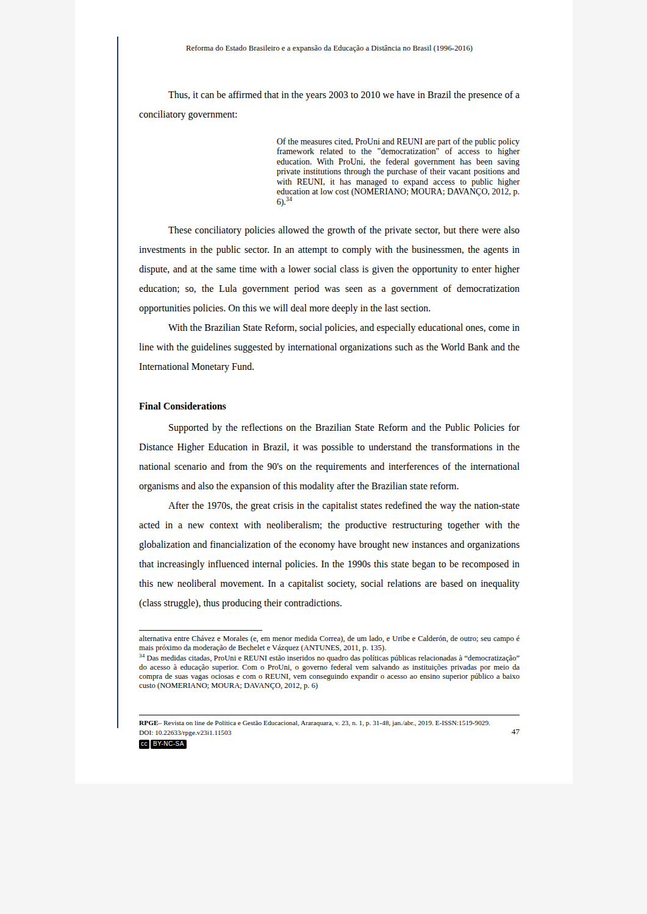Reforma do Estado Brasileiro e a expansão da Educação a Distância no Brasil (1996-2016)
Thus, it can be affirmed that in the years 2003 to 2010 we have in Brazil the presence of a conciliatory government:
Of the measures cited, ProUni and REUNI are part of the public policy framework related to the "democratization" of access to higher education. With ProUni, the federal government has been saving private institutions through the purchase of their vacant positions and with REUNI, it has managed to expand access to public higher education at low cost (NOMERIANO; MOURA; DAVANÇO, 2012, p. 6).34
These conciliatory policies allowed the growth of the private sector, but there were also investments in the public sector. In an attempt to comply with the businessmen, the agents in dispute, and at the same time with a lower social class is given the opportunity to enter higher education; so, the Lula government period was seen as a government of democratization opportunities policies. On this we will deal more deeply in the last section.
With the Brazilian State Reform, social policies, and especially educational ones, come in line with the guidelines suggested by international organizations such as the World Bank and the International Monetary Fund.
Final Considerations
Supported by the reflections on the Brazilian State Reform and the Public Policies for Distance Higher Education in Brazil, it was possible to understand the transformations in the national scenario and from the 90's on the requirements and interferences of the international organisms and also the expansion of this modality after the Brazilian state reform.
After the 1970s, the great crisis in the capitalist states redefined the way the nation-state acted in a new context with neoliberalism; the productive restructuring together with the globalization and financialization of the economy have brought new instances and organizations that increasingly influenced internal policies. In the 1990s this state began to be recomposed in this new neoliberal movement. In a capitalist society, social relations are based on inequality (class struggle), thus producing their contradictions.
alternativa entre Chávez e Morales (e, em menor medida Correa), de um lado, e Uribe e Calderón, de outro; seu campo é mais próximo da moderação de Bechelet e Vázquez (ANTUNES, 2011, p. 135).
34 Das medidas citadas, ProUni e REUNI estão inseridos no quadro das políticas públicas relacionadas à “democratização” do acesso à educação superior. Com o ProUni, o governo federal vem salvando as instituições privadas por meio da compra de suas vagas ociosas e com o REUNI, vem conseguindo expandir o acesso ao ensino superior público a baixo custo (NOMERIANO; MOURA; DAVANÇO, 2012, p. 6)
RPGE– Revista on line de Política e Gestão Educacional, Araraquara, v. 23, n. 1, p. 31-48, jan./abr., 2019. E-ISSN:1519-9029.
DOI: 10.22633/rpge.v23i1.11503
47
cc BY-NC-SA